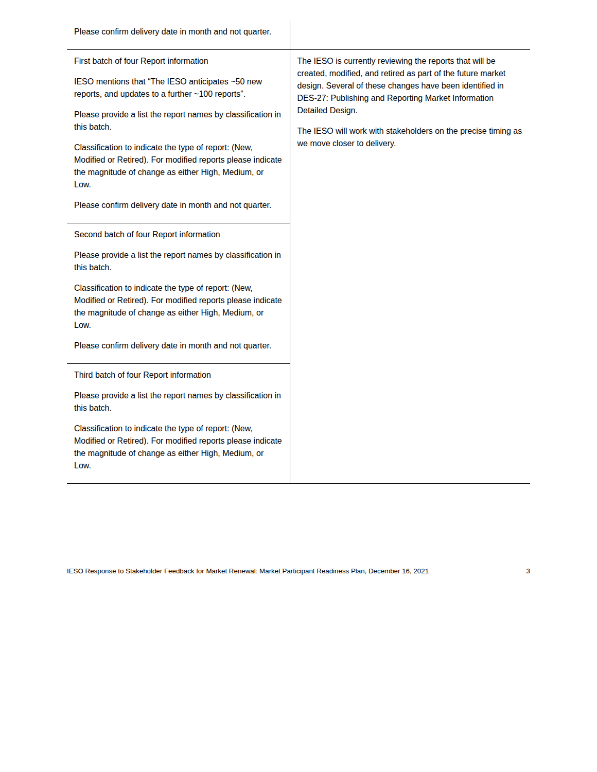| Please confirm delivery date in month and not quarter. | |
| First batch of four Report information IESO mentions that “The IESO anticipates ~50 new reports, and updates to a further ~100 reports”. Please provide a list the report names by classification in this batch. Classification to indicate the type of report: (New, Modified or Retired). For modified reports please indicate the magnitude of change as either High, Medium, or Low. Please confirm delivery date in month and not quarter. | The IESO is currently reviewing the reports that will be created, modified, and retired as part of the future market design. Several of these changes have been identified in DES-27: Publishing and Reporting Market Information Detailed Design. The IESO will work with stakeholders on the precise timing as we move closer to delivery. |
| Second batch of four Report information Please provide a list the report names by classification in this batch. Classification to indicate the type of report: (New, Modified or Retired). For modified reports please indicate the magnitude of change as either High, Medium, or Low. Please confirm delivery date in month and not quarter. |
| Third batch of four Report information Please provide a list the report names by classification in this batch. Classification to indicate the type of report: (New, Modified or Retired). For modified reports please indicate the magnitude of change as either High, Medium, or Low. |
IESO Response to Stakeholder Feedback for Market Renewal: Market Participant Readiness Plan, December 16, 2021
3